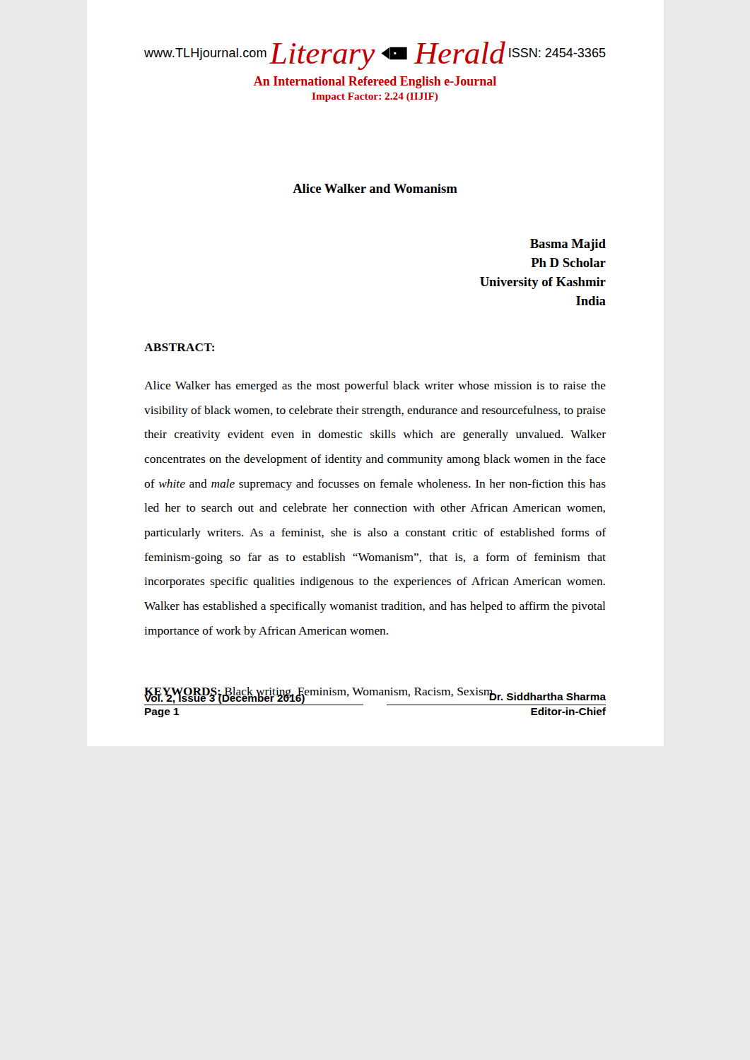www.TLHjournal.com
Literary Herald
ISSN: 2454-3365
An International Refereed English e-Journal
Impact Factor: 2.24 (IIJIF)
Alice Walker and Womanism
Basma Majid
Ph D Scholar
University of Kashmir
India
ABSTRACT:
Alice Walker has emerged as the most powerful black writer whose mission is to raise the visibility of black women, to celebrate their strength, endurance and resourcefulness, to praise their creativity evident even in domestic skills which are generally unvalued. Walker concentrates on the development of identity and community among black women in the face of white and male supremacy and focusses on female wholeness. In her non-fiction this has led her to search out and celebrate her connection with other African American women, particularly writers. As a feminist, she is also a constant critic of established forms of feminism-going so far as to establish “Womanism”, that is, a form of feminism that incorporates specific qualities indigenous to the experiences of African American women. Walker has established a specifically womanist tradition, and has helped to affirm the pivotal importance of work by African American women.
KEYWORDS: Black writing, Feminism, Womanism, Racism, Sexism.
Vol. 2, Issue 3 (December 2016)
Dr. Siddhartha Sharma
Page 1
Editor-in-Chief